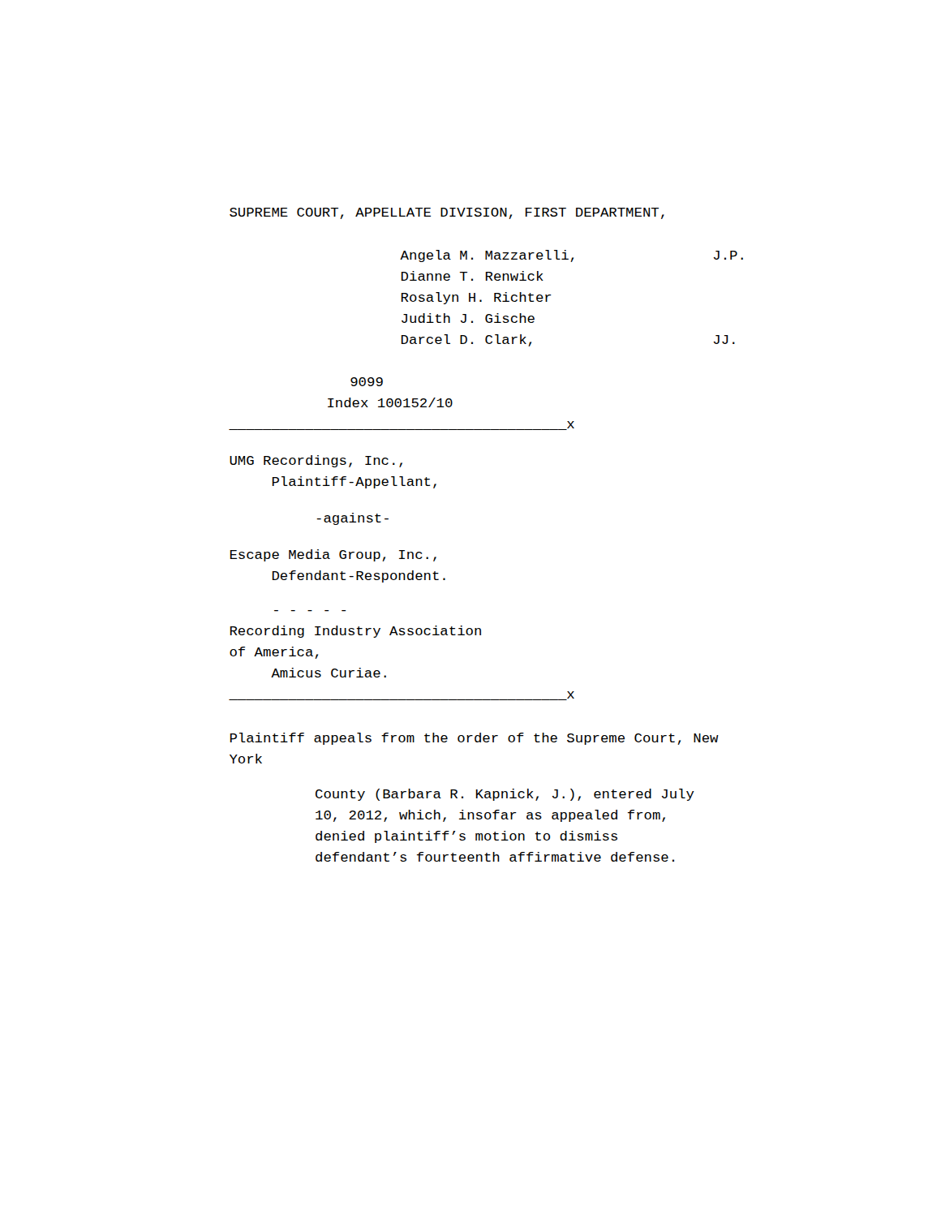SUPREME COURT, APPELLATE DIVISION, FIRST DEPARTMENT,
Angela M. Mazzarelli, J.P. Dianne T. Renwick Rosalyn H. Richter Judith J. Gische Darcel D. Clark, JJ.
9099
Index 100152/10
________________________________________x
UMG Recordings, Inc., Plaintiff-Appellant,
-against-
Escape Media Group, Inc., Defendant-Respondent.
- - - - -
Recording Industry Association of America, Amicus Curiae.
________________________________________x
Plaintiff appeals from the order of the Supreme Court, New York
County (Barbara R. Kapnick, J.), entered July 10, 2012, which, insofar as appealed from, denied plaintiff’s motion to dismiss defendant’s fourteenth affirmative defense.